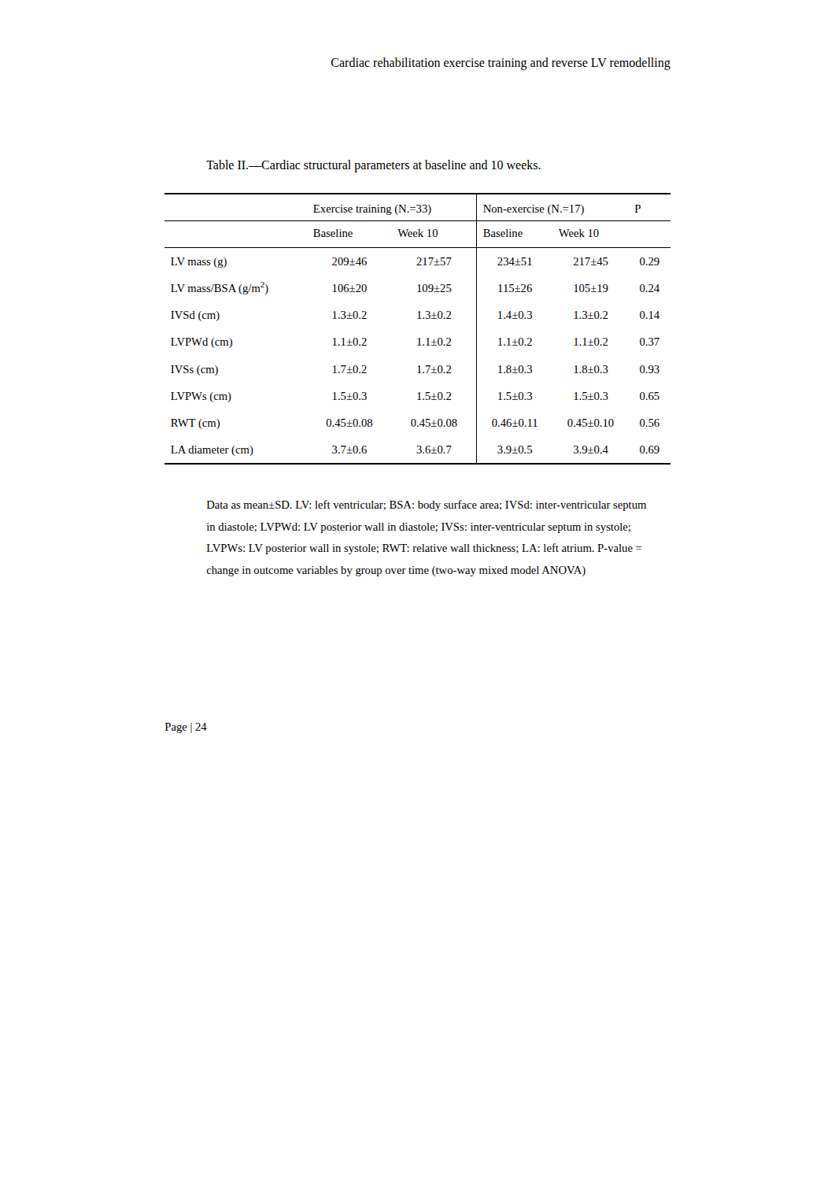Cardiac rehabilitation exercise training and reverse LV remodelling
Table II.—Cardiac structural parameters at baseline and 10 weeks.
| | Exercise training (N.=33) | Non-exercise (N.=17) | P |
| --- | --- | --- | --- |
| | Baseline | Week 10 | Baseline | Week 10 | |
| LV mass (g) | 209±46 | 217±57 | 234±51 | 217±45 | 0.29 |
| LV mass/BSA (g/m 2 ) | 106±20 | 109±25 | 115±26 | 105±19 | 0.24 |
| IVSd (cm) | 1.3±0.2 | 1.3±0.2 | 1.4±0.3 | 1.3±0.2 | 0.14 |
| LVPWd (cm) | 1.1±0.2 | 1.1±0.2 | 1.1±0.2 | 1.1±0.2 | 0.37 |
| IVSs (cm) | 1.7±0.2 | 1.7±0.2 | 1.8±0.3 | 1.8±0.3 | 0.93 |
| LVPWs (cm) | 1.5±0.3 | 1.5±0.2 | 1.5±0.3 | 1.5±0.3 | 0.65 |
| RWT (cm) | 0.45±0.08 | 0.45±0.08 | 0.46±0.11 | 0.45±0.10 | 0.56 |
| LA diameter (cm) | 3.7±0.6 | 3.6±0.7 | 3.9±0.5 | 3.9±0.4 | 0.69 |
Data as mean±SD. LV: left ventricular; BSA: body surface area; IVSd: inter-ventricular septum in diastole; LVPWd: LV posterior wall in diastole; IVSs: inter-ventricular septum in systole; LVPWs: LV posterior wall in systole; RWT: relative wall thickness; LA: left atrium. P-value = change in outcome variables by group over time (two-way mixed model ANOVA)
Page | 24